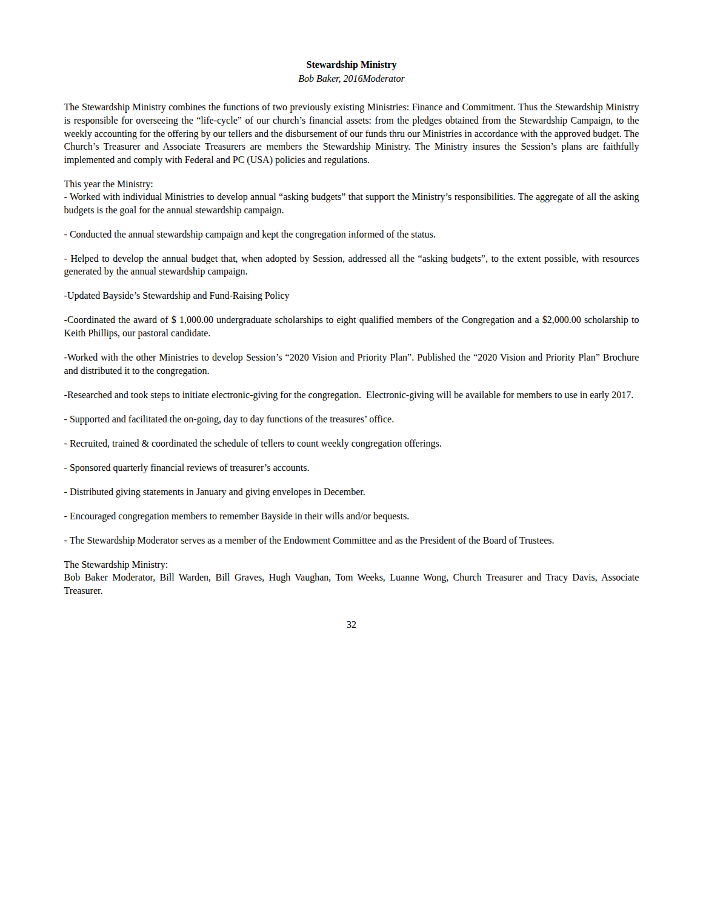Stewardship Ministry
Bob Baker, 2016Moderator
The Stewardship Ministry combines the functions of two previously existing Ministries: Finance and Commitment. Thus the Stewardship Ministry is responsible for overseeing the “life-cycle” of our church’s financial assets: from the pledges obtained from the Stewardship Campaign, to the weekly accounting for the offering by our tellers and the disbursement of our funds thru our Ministries in accordance with the approved budget. The Church’s Treasurer and Associate Treasurers are members the Stewardship Ministry. The Ministry insures the Session’s plans are faithfully implemented and comply with Federal and PC (USA) policies and regulations.
This year the Ministry:
- Worked with individual Ministries to develop annual “asking budgets” that support the Ministry’s responsibilities. The aggregate of all the asking budgets is the goal for the annual stewardship campaign.
- Conducted the annual stewardship campaign and kept the congregation informed of the status.
- Helped to develop the annual budget that, when adopted by Session, addressed all the “asking budgets”, to the extent possible, with resources generated by the annual stewardship campaign.
-Updated Bayside’s Stewardship and Fund-Raising Policy
-Coordinated the award of $ 1,000.00 undergraduate scholarships to eight qualified members of the Congregation and a $2,000.00 scholarship to Keith Phillips, our pastoral candidate.
-Worked with the other Ministries to develop Session’s “2020 Vision and Priority Plan”. Published the “2020 Vision and Priority Plan” Brochure and distributed it to the congregation.
-Researched and took steps to initiate electronic-giving for the congregation. Electronic-giving will be available for members to use in early 2017.
- Supported and facilitated the on-going, day to day functions of the treasures’ office.
- Recruited, trained & coordinated the schedule of tellers to count weekly congregation offerings.
- Sponsored quarterly financial reviews of treasurer’s accounts.
- Distributed giving statements in January and giving envelopes in December.
- Encouraged congregation members to remember Bayside in their wills and/or bequests.
- The Stewardship Moderator serves as a member of the Endowment Committee and as the President of the Board of Trustees.
The Stewardship Ministry:
Bob Baker Moderator, Bill Warden, Bill Graves, Hugh Vaughan, Tom Weeks, Luanne Wong, Church Treasurer and Tracy Davis, Associate Treasurer.
32